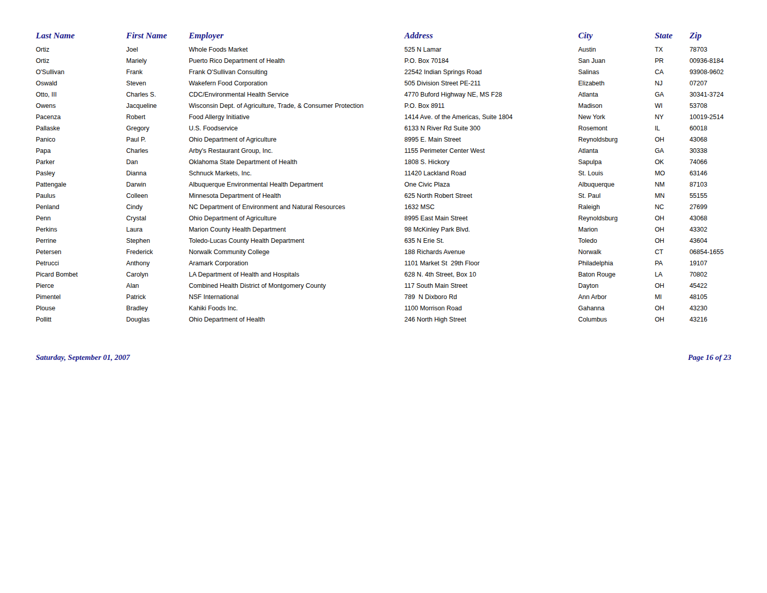| Last Name | First Name | Employer | Address | City | State | Zip |
| --- | --- | --- | --- | --- | --- | --- |
| Ortiz | Joel | Whole Foods Market | 525 N Lamar | Austin | TX | 78703 |
| Ortiz | Mariely | Puerto Rico Department of Health | P.O. Box 70184 | San Juan | PR | 00936-8184 |
| O'Sullivan | Frank | Frank O'Sullivan Consulting | 22542 Indian Springs Road | Salinas | CA | 93908-9602 |
| Oswald | Steven | Wakefern Food Corporation | 505 Division Street PE-211 | Elizabeth | NJ | 07207 |
| Otto, III | Charles S. | CDC/Environmental Health Service | 4770 Buford Highway NE, MS F28 | Atlanta | GA | 30341-3724 |
| Owens | Jacqueline | Wisconsin Dept. of Agriculture, Trade, & Consumer Protection | P.O. Box 8911 | Madison | WI | 53708 |
| Pacenza | Robert | Food Allergy Initiative | 1414 Ave. of the Americas, Suite 1804 | New York | NY | 10019-2514 |
| Pallaske | Gregory | U.S. Foodservice | 6133 N River Rd Suite 300 | Rosemont | IL | 60018 |
| Panico | Paul P. | Ohio Department of Agriculture | 8995 E. Main Street | Reynoldsburg | OH | 43068 |
| Papa | Charles | Arby's Restaurant Group, Inc. | 1155 Perimeter Center West | Atlanta | GA | 30338 |
| Parker | Dan | Oklahoma State Department of Health | 1808 S. Hickory | Sapulpa | OK | 74066 |
| Pasley | Dianna | Schnuck Markets, Inc. | 11420 Lackland Road | St. Louis | MO | 63146 |
| Pattengale | Darwin | Albuquerque Environmental Health Department | One Civic Plaza | Albuquerque | NM | 87103 |
| Paulus | Colleen | Minnesota Department of Health | 625 North Robert Street | St. Paul | MN | 55155 |
| Penland | Cindy | NC Department of Environment and Natural Resources | 1632 MSC | Raleigh | NC | 27699 |
| Penn | Crystal | Ohio Department of Agriculture | 8995 East Main Street | Reynoldsburg | OH | 43068 |
| Perkins | Laura | Marion County Health Department | 98 McKinley Park Blvd. | Marion | OH | 43302 |
| Perrine | Stephen | Toledo-Lucas County Health Department | 635 N Erie St. | Toledo | OH | 43604 |
| Petersen | Frederick | Norwalk Community College | 188 Richards Avenue | Norwalk | CT | 06854-1655 |
| Petrucci | Anthony | Aramark Corporation | 1101 Market St 29th Floor | Philadelphia | PA | 19107 |
| Picard Bombet | Carolyn | LA Department of Health and Hospitals | 628 N. 4th Street, Box 10 | Baton Rouge | LA | 70802 |
| Pierce | Alan | Combined Health District of Montgomery County | 117 South Main Street | Dayton | OH | 45422 |
| Pimentel | Patrick | NSF International | 789 N Dixboro Rd | Ann Arbor | MI | 48105 |
| Plouse | Bradley | Kahiki Foods Inc. | 1100 Morrison Road | Gahanna | OH | 43230 |
| Pollitt | Douglas | Ohio Department of Health | 246 North High Street | Columbus | OH | 43216 |
Saturday, September 01, 2007 Page 16 of 23